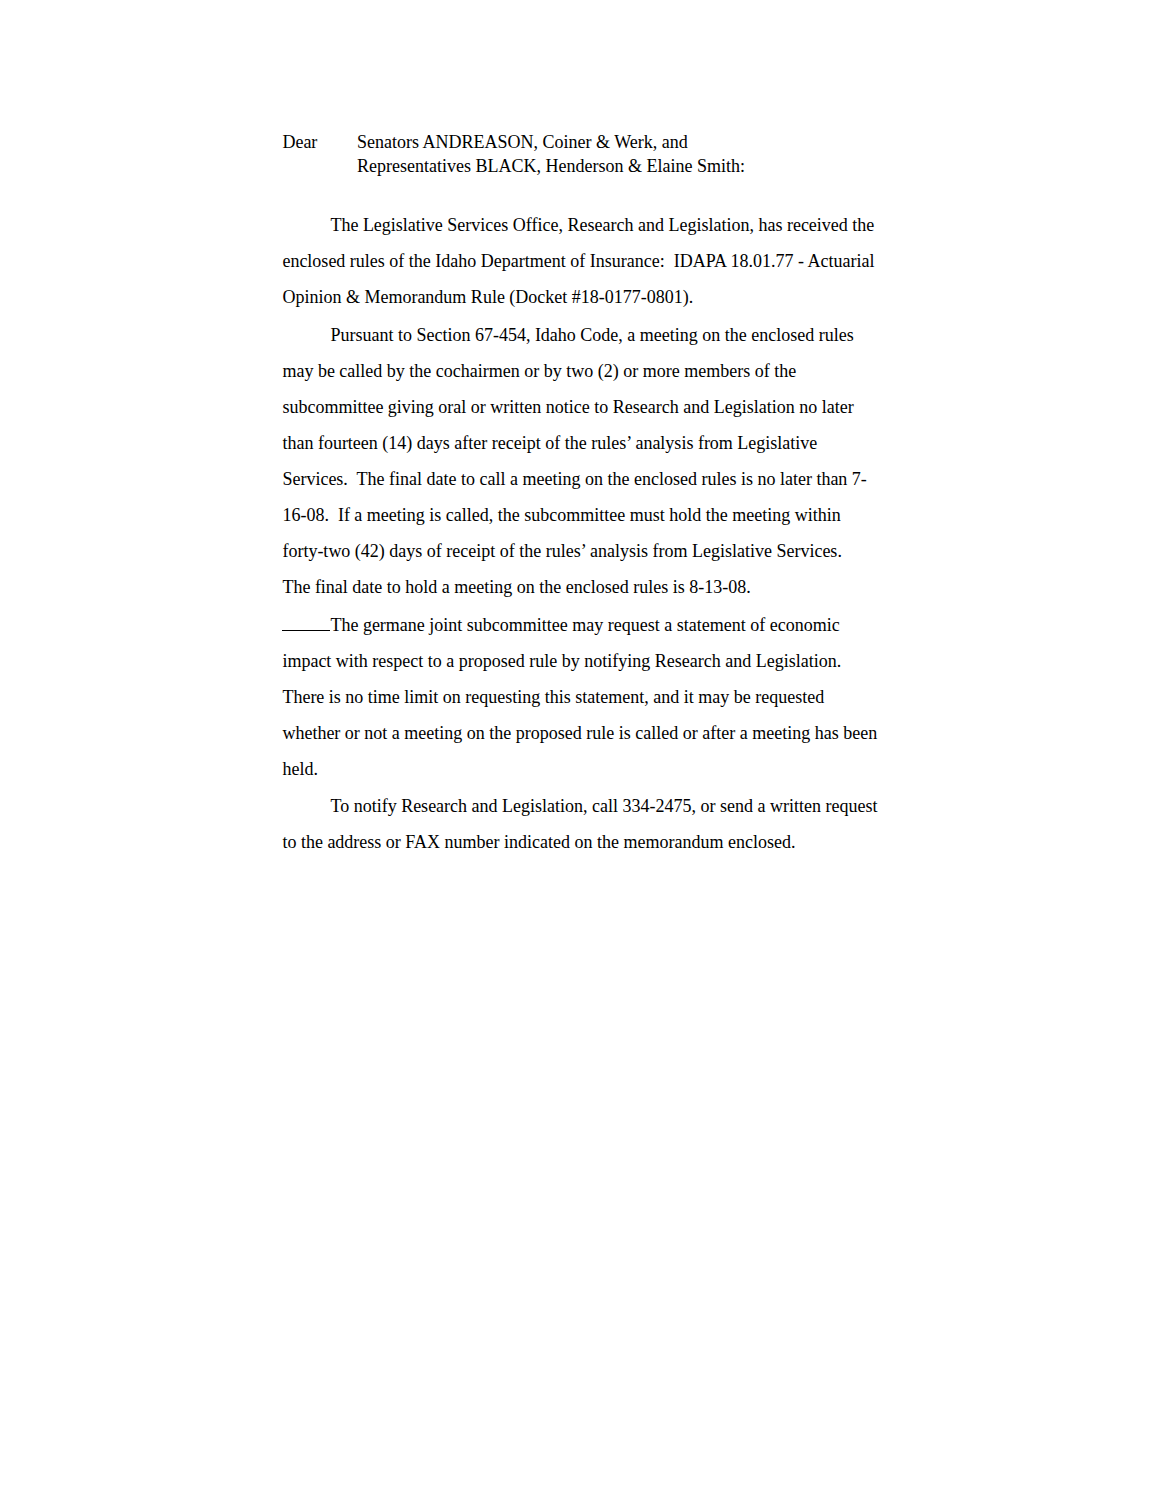Dear
Senators ANDREASON, Coiner & Werk, and
Representatives BLACK, Henderson & Elaine Smith:
The Legislative Services Office, Research and Legislation, has received the enclosed rules of the Idaho Department of Insurance: IDAPA 18.01.77 - Actuarial Opinion & Memorandum Rule (Docket #18-0177-0801).
Pursuant to Section 67-454, Idaho Code, a meeting on the enclosed rules may be called by the cochairmen or by two (2) or more members of the subcommittee giving oral or written notice to Research and Legislation no later than fourteen (14) days after receipt of the rules’ analysis from Legislative Services. The final date to call a meeting on the enclosed rules is no later than 7-16-08. If a meeting is called, the subcommittee must hold the meeting within forty-two (42) days of receipt of the rules’ analysis from Legislative Services. The final date to hold a meeting on the enclosed rules is 8-13-08.
The germane joint subcommittee may request a statement of economic impact with respect to a proposed rule by notifying Research and Legislation. There is no time limit on requesting this statement, and it may be requested whether or not a meeting on the proposed rule is called or after a meeting has been held.
To notify Research and Legislation, call 334-2475, or send a written request to the address or FAX number indicated on the memorandum enclosed.